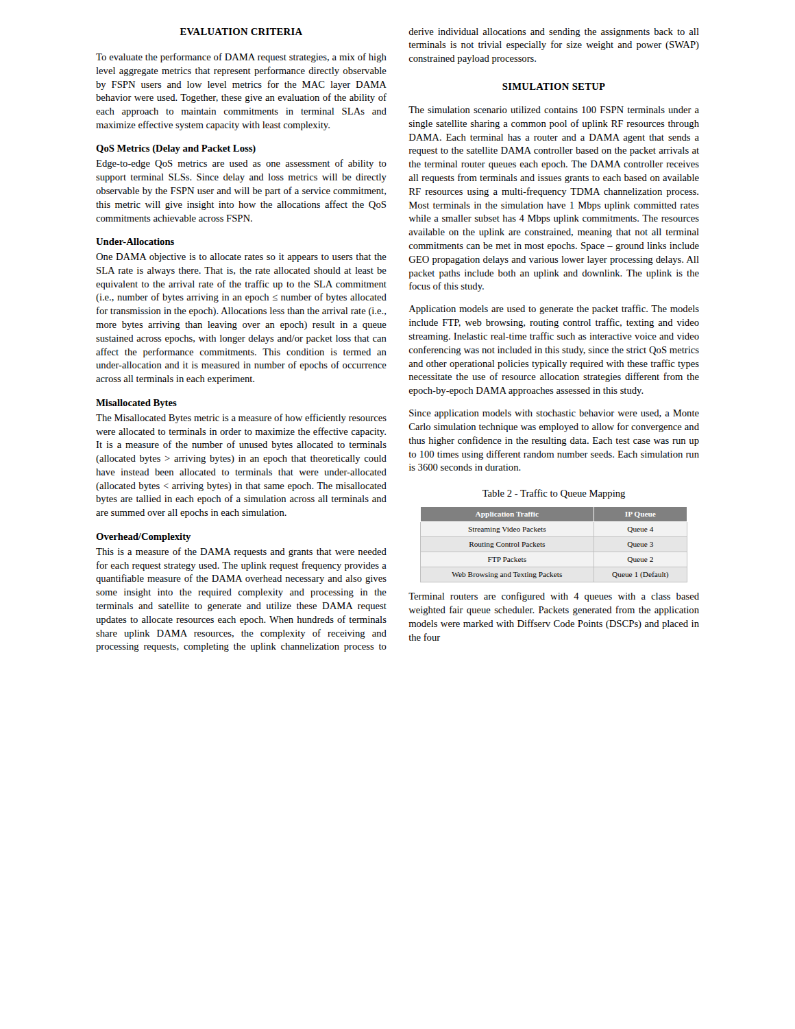Evaluation Criteria
To evaluate the performance of DAMA request strategies, a mix of high level aggregate metrics that represent performance directly observable by FSPN users and low level metrics for the MAC layer DAMA behavior were used. Together, these give an evaluation of the ability of each approach to maintain commitments in terminal SLAs and maximize effective system capacity with least complexity.
QoS Metrics (Delay and Packet Loss)
Edge-to-edge QoS metrics are used as one assessment of ability to support terminal SLSs. Since delay and loss metrics will be directly observable by the FSPN user and will be part of a service commitment, this metric will give insight into how the allocations affect the QoS commitments achievable across FSPN.
Under-Allocations
One DAMA objective is to allocate rates so it appears to users that the SLA rate is always there. That is, the rate allocated should at least be equivalent to the arrival rate of the traffic up to the SLA commitment (i.e., number of bytes arriving in an epoch ≤ number of bytes allocated for transmission in the epoch). Allocations less than the arrival rate (i.e., more bytes arriving than leaving over an epoch) result in a queue sustained across epochs, with longer delays and/or packet loss that can affect the performance commitments. This condition is termed an under-allocation and it is measured in number of epochs of occurrence across all terminals in each experiment.
Misallocated Bytes
The Misallocated Bytes metric is a measure of how efficiently resources were allocated to terminals in order to maximize the effective capacity. It is a measure of the number of unused bytes allocated to terminals (allocated bytes > arriving bytes) in an epoch that theoretically could have instead been allocated to terminals that were under-allocated (allocated bytes < arriving bytes) in that same epoch. The misallocated bytes are tallied in each epoch of a simulation across all terminals and are summed over all epochs in each simulation.
Overhead/Complexity
This is a measure of the DAMA requests and grants that were needed for each request strategy used. The uplink request frequency provides a quantifiable measure of the DAMA overhead necessary and also gives some insight into the required complexity and processing in the terminals and satellite to generate and utilize these DAMA request updates to allocate resources each epoch. When hundreds of terminals share uplink DAMA resources, the complexity of receiving and processing requests, completing the uplink channelization process to derive individual allocations and sending the assignments back to all terminals is not trivial especially for size weight and power (SWAP) constrained payload processors.
Simulation Setup
The simulation scenario utilized contains 100 FSPN terminals under a single satellite sharing a common pool of uplink RF resources through DAMA. Each terminal has a router and a DAMA agent that sends a request to the satellite DAMA controller based on the packet arrivals at the terminal router queues each epoch. The DAMA controller receives all requests from terminals and issues grants to each based on available RF resources using a multi-frequency TDMA channelization process. Most terminals in the simulation have 1 Mbps uplink committed rates while a smaller subset has 4 Mbps uplink commitments. The resources available on the uplink are constrained, meaning that not all terminal commitments can be met in most epochs. Space – ground links include GEO propagation delays and various lower layer processing delays. All packet paths include both an uplink and downlink. The uplink is the focus of this study.
Application models are used to generate the packet traffic. The models include FTP, web browsing, routing control traffic, texting and video streaming. Inelastic real-time traffic such as interactive voice and video conferencing was not included in this study, since the strict QoS metrics and other operational policies typically required with these traffic types necessitate the use of resource allocation strategies different from the epoch-by-epoch DAMA approaches assessed in this study.
Since application models with stochastic behavior were used, a Monte Carlo simulation technique was employed to allow for convergence and thus higher confidence in the resulting data. Each test case was run up to 100 times using different random number seeds. Each simulation run is 3600 seconds in duration.
Table 2 - Traffic to Queue Mapping
| Application Traffic | IP Queue |
| --- | --- |
| Streaming Video Packets | Queue 4 |
| Routing Control Packets | Queue 3 |
| FTP Packets | Queue 2 |
| Web Browsing and Texting Packets | Queue 1 (Default) |
Terminal routers are configured with 4 queues with a class based weighted fair queue scheduler. Packets generated from the application models were marked with Diffserv Code Points (DSCPs) and placed in the four